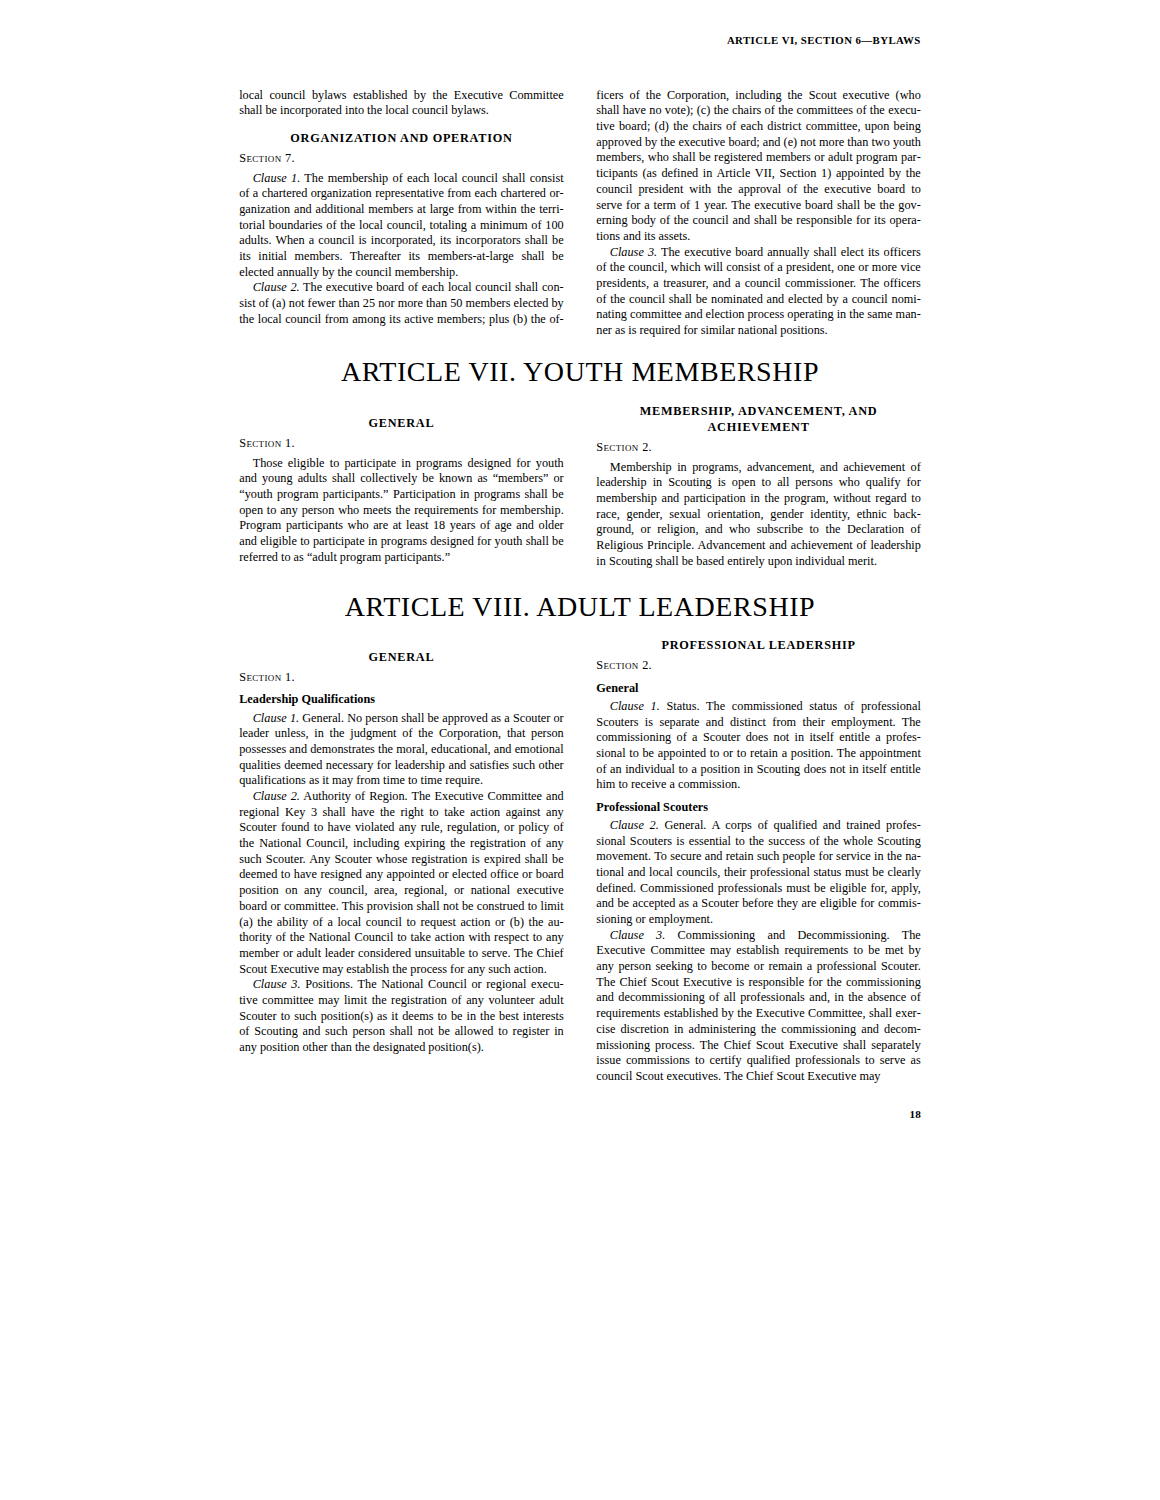Article VI, Section 6—Bylaws
local council bylaws established by the Executive Committee shall be incorporated into the local council bylaws.
Organization and Operation
Section 7.
Clause 1. The membership of each local council shall consist of a chartered organization representative from each chartered organization and additional members at large from within the territorial boundaries of the local council, totaling a minimum of 100 adults. When a council is incorporated, its incorporators shall be its initial members. Thereafter its members-at-large shall be elected annually by the council membership.
Clause 2. The executive board of each local council shall consist of (a) not fewer than 25 nor more than 50 members elected by the local council from among its active members; plus (b) the officers of the Corporation, including the Scout executive (who shall have no vote); (c) the chairs of the committees of the executive board; (d) the chairs of each district committee, upon being approved by the executive board; and (e) not more than two youth members, who shall be registered members or adult program participants (as defined in Article VII, Section 1) appointed by the council president with the approval of the executive board to serve for a term of 1 year. The executive board shall be the governing body of the council and shall be responsible for its operations and its assets.
Clause 3. The executive board annually shall elect its officers of the council, which will consist of a president, one or more vice presidents, a treasurer, and a council commissioner. The officers of the council shall be nominated and elected by a council nominating committee and election process operating in the same manner as is required for similar national positions.
Article VII. Youth Membership
General
Section 1.
Those eligible to participate in programs designed for youth and young adults shall collectively be known as “members” or “youth program participants.” Participation in programs shall be open to any person who meets the requirements for membership. Program participants who are at least 18 years of age and older and eligible to participate in programs designed for youth shall be referred to as “adult program participants.”
Membership, Advancement, and Achievement
Section 2.
Membership in programs, advancement, and achievement of leadership in Scouting is open to all persons who qualify for membership and participation in the program, without regard to race, gender, sexual orientation, gender identity, ethnic background, or religion, and who subscribe to the Declaration of Religious Principle. Advancement and achievement of leadership in Scouting shall be based entirely upon individual merit.
Article VIII. Adult Leadership
General
Section 1.
Leadership Qualifications
Clause 1. General. No person shall be approved as a Scouter or leader unless, in the judgment of the Corporation, that person possesses and demonstrates the moral, educational, and emotional qualities deemed necessary for leadership and satisfies such other qualifications as it may from time to time require.
Clause 2. Authority of Region. The Executive Committee and regional Key 3 shall have the right to take action against any Scouter found to have violated any rule, regulation, or policy of the National Council, including expiring the registration of any such Scouter. Any Scouter whose registration is expired shall be deemed to have resigned any appointed or elected office or board position on any council, area, regional, or national executive board or committee. This provision shall not be construed to limit (a) the ability of a local council to request action or (b) the authority of the National Council to take action with respect to any member or adult leader considered unsuitable to serve. The Chief Scout Executive may establish the process for any such action.
Clause 3. Positions. The National Council or regional executive committee may limit the registration of any volunteer adult Scouter to such position(s) as it deems to be in the best interests of Scouting and such person shall not be allowed to register in any position other than the designated position(s).
Professional Leadership
Section 2.
General
Clause 1. Status. The commissioned status of professional Scouters is separate and distinct from their employment. The commissioning of a Scouter does not in itself entitle a professional to be appointed to or to retain a position. The appointment of an individual to a position in Scouting does not in itself entitle him to receive a commission.
Professional Scouters
Clause 2. General. A corps of qualified and trained professional Scouters is essential to the success of the whole Scouting movement. To secure and retain such people for service in the national and local councils, their professional status must be clearly defined. Commissioned professionals must be eligible for, apply, and be accepted as a Scouter before they are eligible for commissioning or employment.
Clause 3. Commissioning and Decommissioning. The Executive Committee may establish requirements to be met by any person seeking to become or remain a professional Scouter. The Chief Scout Executive is responsible for the commissioning and decommissioning of all professionals and, in the absence of requirements established by the Executive Committee, shall exercise discretion in administering the commissioning and decommissioning process. The Chief Scout Executive shall separately issue commissions to certify qualified professionals to serve as council Scout executives. The Chief Scout Executive may
18